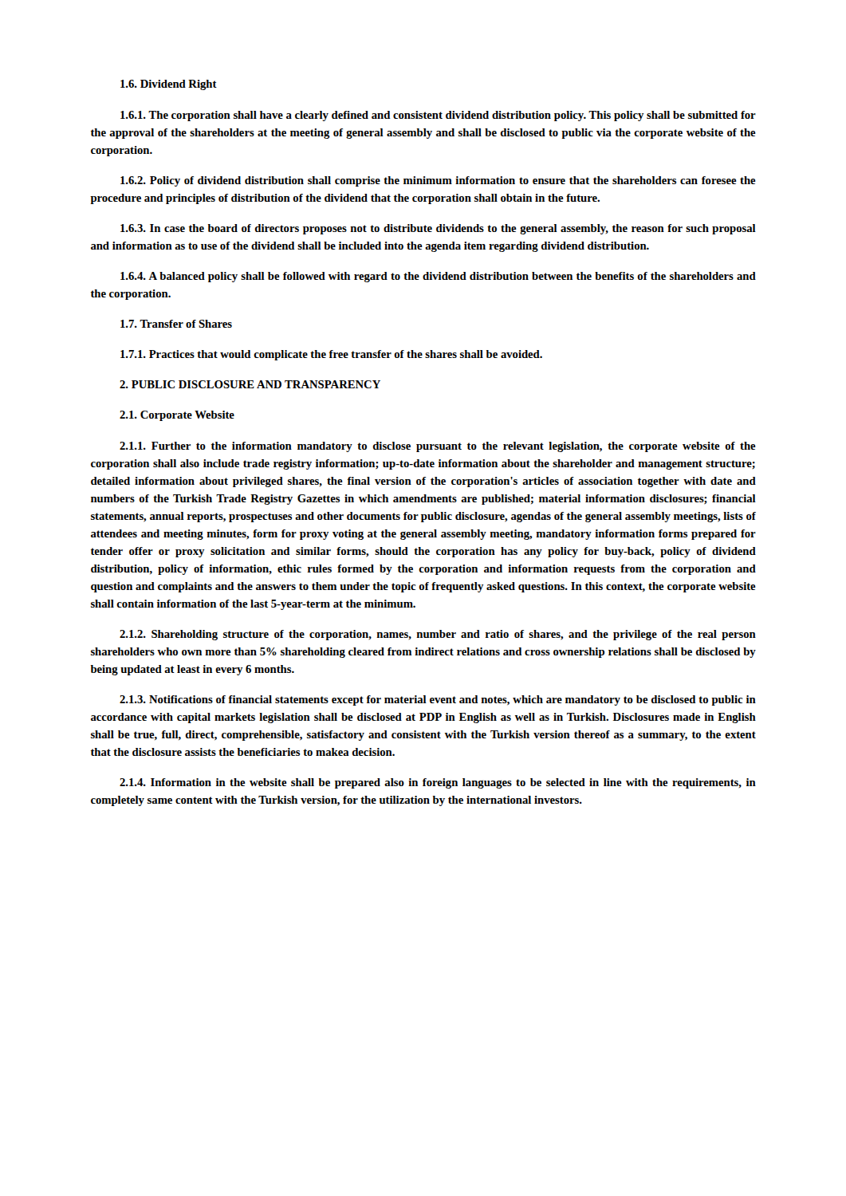1.6. Dividend Right
1.6.1. The corporation shall have a clearly defined and consistent dividend distribution policy. This policy shall be submitted for the approval of the shareholders at the meeting of general assembly and shall be disclosed to public via the corporate website of the corporation.
1.6.2. Policy of dividend distribution shall comprise the minimum information to ensure that the shareholders can foresee the procedure and principles of distribution of the dividend that the corporation shall obtain in the future.
1.6.3. In case the board of directors proposes not to distribute dividends to the general assembly, the reason for such proposal and information as to use of the dividend shall be included into the agenda item regarding dividend distribution.
1.6.4. A balanced policy shall be followed with regard to the dividend distribution between the benefits of the shareholders and the corporation.
1.7. Transfer of Shares
1.7.1. Practices that would complicate the free transfer of the shares shall be avoided.
2. PUBLIC DISCLOSURE AND TRANSPARENCY
2.1. Corporate Website
2.1.1. Further to the information mandatory to disclose pursuant to the relevant legislation, the corporate website of the corporation shall also include trade registry information; up-to-date information about the shareholder and management structure; detailed information about privileged shares, the final version of the corporation's articles of association together with date and numbers of the Turkish Trade Registry Gazettes in which amendments are published; material information disclosures; financial statements, annual reports, prospectuses and other documents for public disclosure, agendas of the general assembly meetings, lists of attendees and meeting minutes, form for proxy voting at the general assembly meeting, mandatory information forms prepared for tender offer or proxy solicitation and similar forms, should the corporation has any policy for buy-back, policy of dividend distribution, policy of information, ethic rules formed by the corporation and information requests from the corporation and question and complaints and the answers to them under the topic of frequently asked questions. In this context, the corporate website shall contain information of the last 5-year-term at the minimum.
2.1.2. Shareholding structure of the corporation, names, number and ratio of shares, and the privilege of the real person shareholders who own more than 5% shareholding cleared from indirect relations and cross ownership relations shall be disclosed by being updated at least in every 6 months.
2.1.3. Notifications of financial statements except for material event and notes, which are mandatory to be disclosed to public in accordance with capital markets legislation shall be disclosed at PDP in English as well as in Turkish. Disclosures made in English shall be true, full, direct, comprehensible, satisfactory and consistent with the Turkish version thereof as a summary, to the extent that the disclosure assists the beneficiaries to makea decision.
2.1.4. Information in the website shall be prepared also in foreign languages to be selected in line with the requirements, in completely same content with the Turkish version, for the utilization by the international investors.